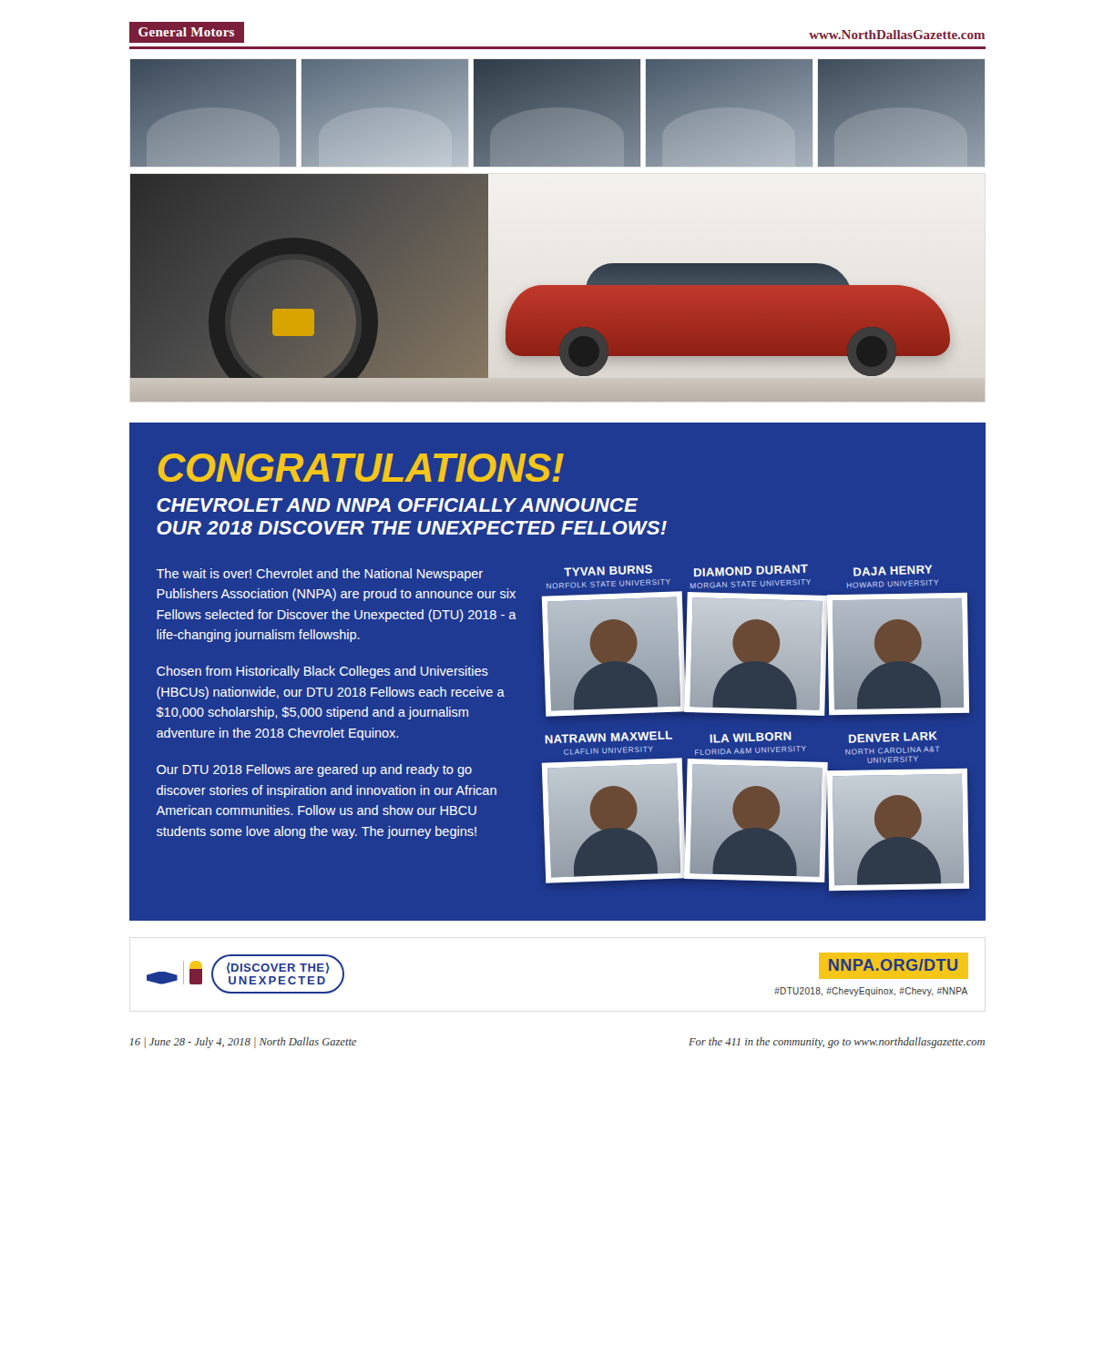General Motors
www.NorthDallasGazette.com
CONGRATULATIONS!
CHEVROLET AND NNPA OFFICIALLY ANNOUNCE
OUR 2018 DISCOVER THE UNEXPECTED FELLOWS!
The wait is over! Chevrolet and the National Newspaper Publishers Association (NNPA) are proud to announce our six Fellows selected for Discover the Unexpected (DTU) 2018 - a life-changing journalism fellowship.
Chosen from Historically Black Colleges and Universities (HBCUs) nationwide, our DTU 2018 Fellows each receive a $10,000 scholarship, $5,000 stipend and a journalism adventure in the 2018 Chevrolet Equinox.
Our DTU 2018 Fellows are geared up and ready to go discover stories of inspiration and innovation in our African American communities. Follow us and show our HBCU students some love along the way. The journey begins!
Tyvan Burns
Norfolk State University
Diamond Durant
Morgan State University
Daja Henry
Howard University
Natrawn Maxwell
Claflin University
Ila Wilborn
Florida A&M University
Denver Lark
North Carolina A&T University
⟨DISCOVER THE⟩ UNEXPECTED
NNPA.ORG/DTU
#DTU2018, #ChevyEquinox, #Chevy, #NNPA
16 | June 28 - July 4, 2018 | North Dallas Gazette
For the 411 in the community, go to www.northdallasgazette.com